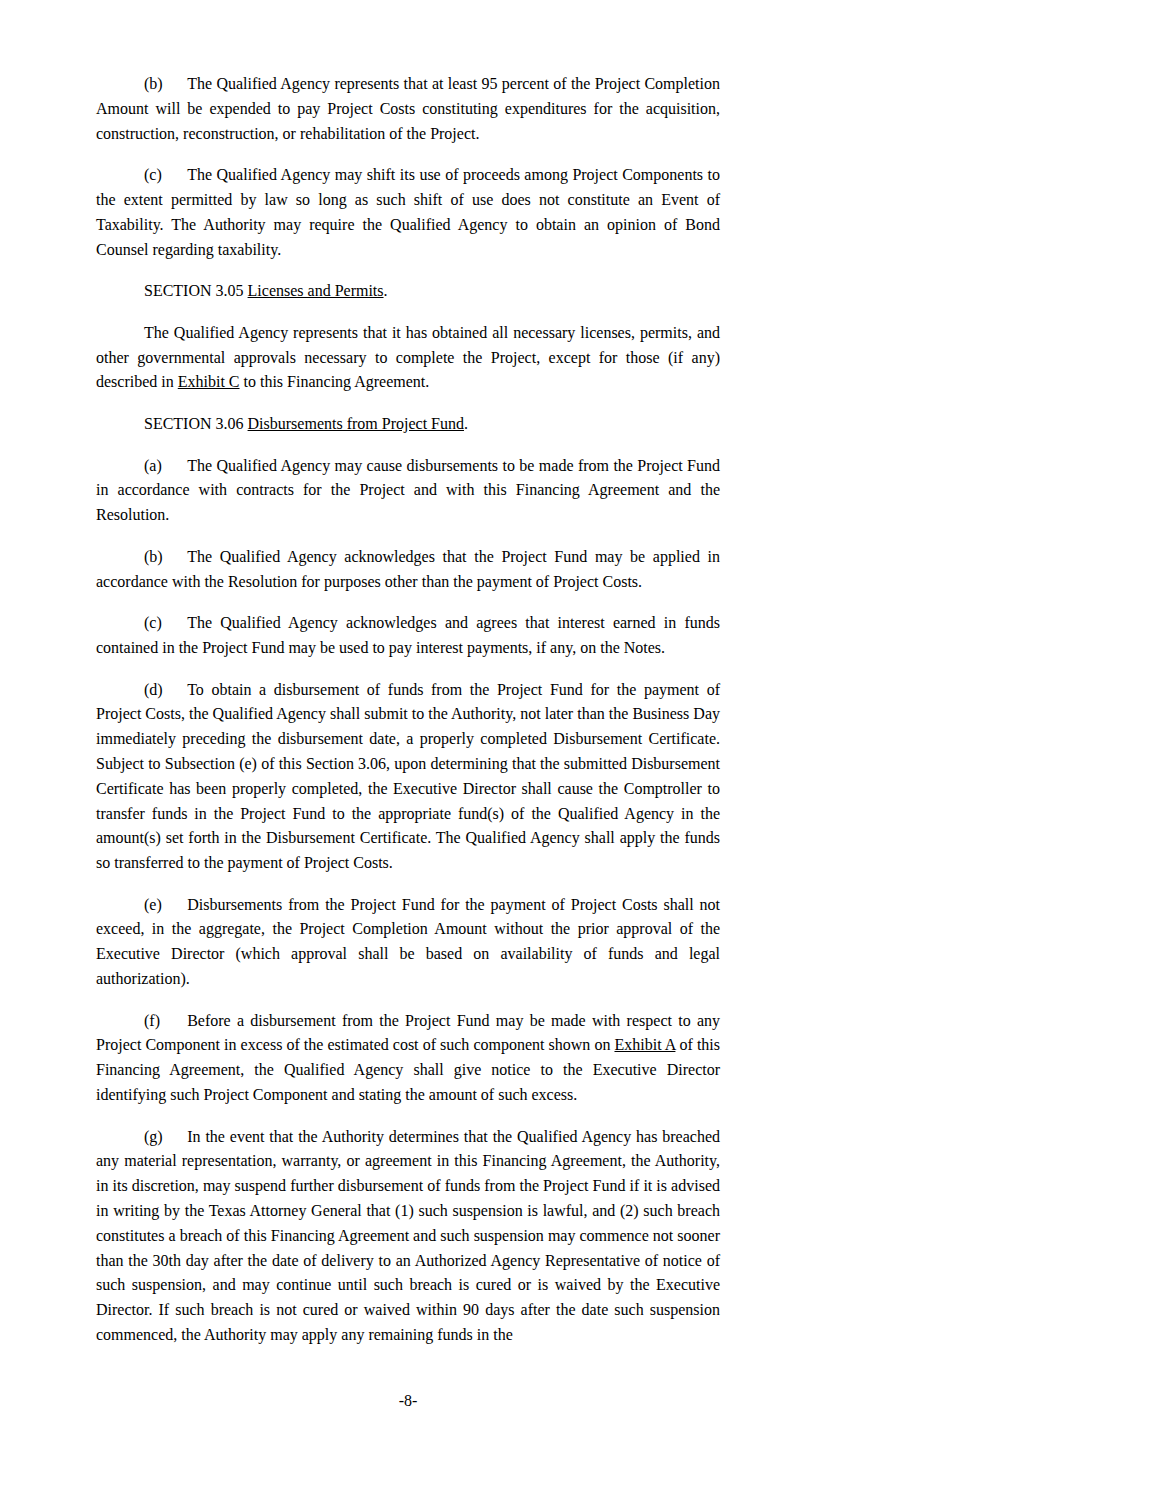(b) The Qualified Agency represents that at least 95 percent of the Project Completion Amount will be expended to pay Project Costs constituting expenditures for the acquisition, construction, reconstruction, or rehabilitation of the Project.
(c) The Qualified Agency may shift its use of proceeds among Project Components to the extent permitted by law so long as such shift of use does not constitute an Event of Taxability. The Authority may require the Qualified Agency to obtain an opinion of Bond Counsel regarding taxability.
SECTION 3.05 Licenses and Permits.
The Qualified Agency represents that it has obtained all necessary licenses, permits, and other governmental approvals necessary to complete the Project, except for those (if any) described in Exhibit C to this Financing Agreement.
SECTION 3.06 Disbursements from Project Fund.
(a) The Qualified Agency may cause disbursements to be made from the Project Fund in accordance with contracts for the Project and with this Financing Agreement and the Resolution.
(b) The Qualified Agency acknowledges that the Project Fund may be applied in accordance with the Resolution for purposes other than the payment of Project Costs.
(c) The Qualified Agency acknowledges and agrees that interest earned in funds contained in the Project Fund may be used to pay interest payments, if any, on the Notes.
(d) To obtain a disbursement of funds from the Project Fund for the payment of Project Costs, the Qualified Agency shall submit to the Authority, not later than the Business Day immediately preceding the disbursement date, a properly completed Disbursement Certificate. Subject to Subsection (e) of this Section 3.06, upon determining that the submitted Disbursement Certificate has been properly completed, the Executive Director shall cause the Comptroller to transfer funds in the Project Fund to the appropriate fund(s) of the Qualified Agency in the amount(s) set forth in the Disbursement Certificate. The Qualified Agency shall apply the funds so transferred to the payment of Project Costs.
(e) Disbursements from the Project Fund for the payment of Project Costs shall not exceed, in the aggregate, the Project Completion Amount without the prior approval of the Executive Director (which approval shall be based on availability of funds and legal authorization).
(f) Before a disbursement from the Project Fund may be made with respect to any Project Component in excess of the estimated cost of such component shown on Exhibit A of this Financing Agreement, the Qualified Agency shall give notice to the Executive Director identifying such Project Component and stating the amount of such excess.
(g) In the event that the Authority determines that the Qualified Agency has breached any material representation, warranty, or agreement in this Financing Agreement, the Authority, in its discretion, may suspend further disbursement of funds from the Project Fund if it is advised in writing by the Texas Attorney General that (1) such suspension is lawful, and (2) such breach constitutes a breach of this Financing Agreement and such suspension may commence not sooner than the 30th day after the date of delivery to an Authorized Agency Representative of notice of such suspension, and may continue until such breach is cured or is waived by the Executive Director. If such breach is not cured or waived within 90 days after the date such suspension commenced, the Authority may apply any remaining funds in the
-8-